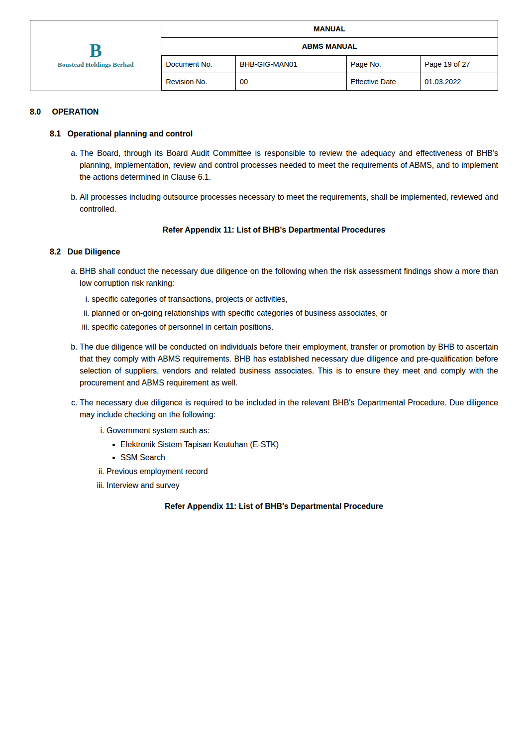| B Boustead Holdings Berhad | MANUAL |
| ABMS MANUAL |
| / Document No. / BHB-GIG-MAN01 / Page No. / Page 19 of 27 / / Revision No. / 00 / Effective Date / 01.03.2022 / |
8.0 OPERATION
8.1 Operational planning and control
The Board, through its Board Audit Committee is responsible to review the adequacy and effectiveness of BHB's planning, implementation, review and control processes needed to meet the requirements of ABMS, and to implement the actions determined in Clause 6.1.
All processes including outsource processes necessary to meet the requirements, shall be implemented, reviewed and controlled.
Refer Appendix 11: List of BHB's Departmental Procedures
8.2 Due Diligence
BHB shall conduct the necessary due diligence on the following when the risk assessment findings show a more than low corruption risk ranking:
specific categories of transactions, projects or activities,
planned or on-going relationships with specific categories of business associates, or
specific categories of personnel in certain positions.
The due diligence will be conducted on individuals before their employment, transfer or promotion by BHB to ascertain that they comply with ABMS requirements. BHB has established necessary due diligence and pre-qualification before selection of suppliers, vendors and related business associates. This is to ensure they meet and comply with the procurement and ABMS requirement as well.
The necessary due diligence is required to be included in the relevant BHB's Departmental Procedure. Due diligence may include checking on the following:
Government system such as:
Elektronik Sistem Tapisan Keutuhan (E-STK)
SSM Search
Previous employment record
Interview and survey
Refer Appendix 11: List of BHB's Departmental Procedure